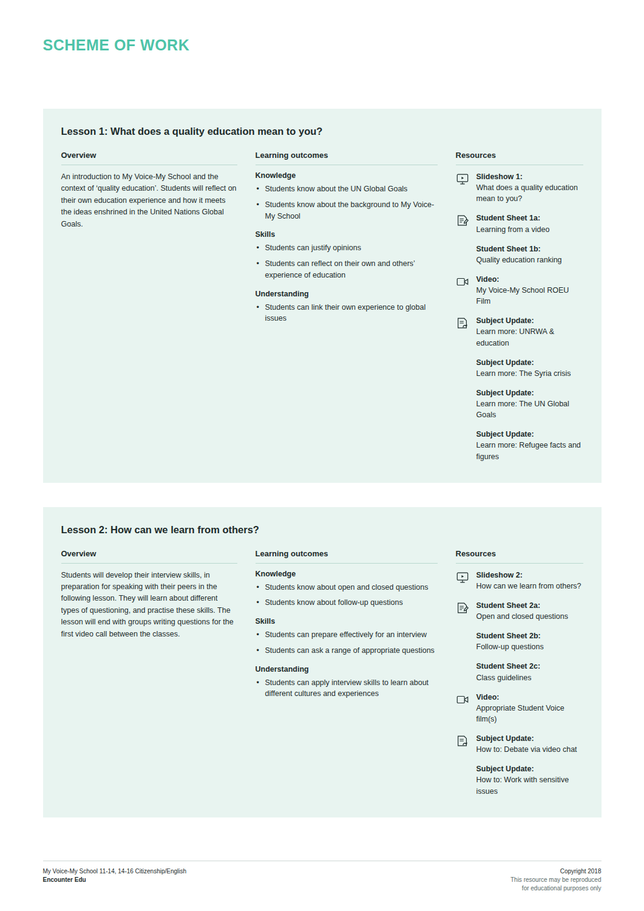Scheme of Work
Lesson 1: What does a quality education mean to you?
Overview
An introduction to My Voice-My School and the context of ‘quality education’. Students will reflect on their own education experience and how it meets the ideas enshrined in the United Nations Global Goals.
Learning outcomes
Knowledge
Students know about the UN Global Goals
Students know about the background to My Voice-My School
Skills
Students can justify opinions
Students can reflect on their own and others’ experience of education
Understanding
Students can link their own experience to global issues
Resources
Slideshow 1: What does a quality education mean to you?
Student Sheet 1a: Learning from a video
Student Sheet 1b: Quality education ranking
Video: My Voice-My School ROEU Film
Subject Update: Learn more: UNRWA & education
Subject Update: Learn more: The Syria crisis
Subject Update: Learn more: The UN Global Goals
Subject Update: Learn more: Refugee facts and figures
Lesson 2: How can we learn from others?
Overview
Students will develop their interview skills, in preparation for speaking with their peers in the following lesson. They will learn about different types of questioning, and practise these skills. The lesson will end with groups writing questions for the first video call between the classes.
Learning outcomes
Knowledge
Students know about open and closed questions
Students know about follow-up questions
Skills
Students can prepare effectively for an interview
Students can ask a range of appropriate questions
Understanding
Students can apply interview skills to learn about different cultures and experiences
Resources
Slideshow 2: How can we learn from others?
Student Sheet 2a: Open and closed questions
Student Sheet 2b: Follow-up questions
Student Sheet 2c: Class guidelines
Video: Appropriate Student Voice film(s)
Subject Update: How to: Debate via video chat
Subject Update: How to: Work with sensitive issues
My Voice-My School 11-14, 14-16 Citizenship/English
Encounter Edu
Copyright 2018
This resource may be reproduced
for educational purposes only